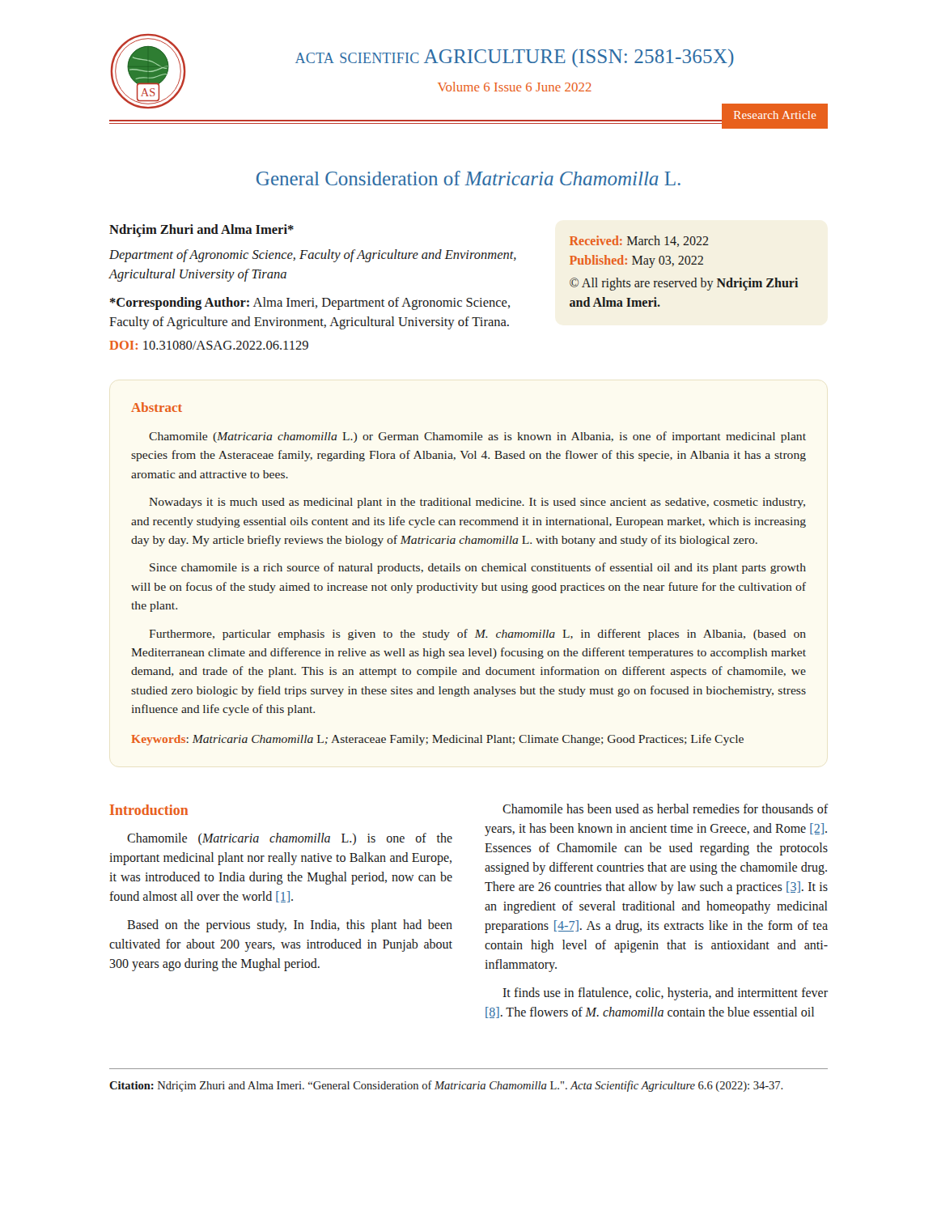AS
Acta Scientific AGRICULTURE (ISSN: 2581-365X)
Volume 6 Issue 6 June 2022
Research Article
General Consideration of Matricaria Chamomilla L.
Ndriçim Zhuri and Alma Imeri*
Department of Agronomic Science, Faculty of Agriculture and Environment,
Agricultural University of Tirana
*Corresponding Author: Alma Imeri, Department of Agronomic Science, Faculty of Agriculture and Environment, Agricultural University of Tirana.
DOI: 10.31080/ASAG.2022.06.1129
Received: March 14, 2022
Published: May 03, 2022
© All rights are reserved by Ndriçim Zhuri and Alma Imeri.
Abstract
Chamomile (Matricaria chamomilla L.) or German Chamomile as is known in Albania, is one of important medicinal plant species from the Asteraceae family, regarding Flora of Albania, Vol 4. Based on the flower of this specie, in Albania it has a strong aromatic and attractive to bees.
Nowadays it is much used as medicinal plant in the traditional medicine. It is used since ancient as sedative, cosmetic industry, and recently studying essential oils content and its life cycle can recommend it in international, European market, which is increasing day by day. My article briefly reviews the biology of Matricaria chamomilla L. with botany and study of its biological zero.
Since chamomile is a rich source of natural products, details on chemical constituents of essential oil and its plant parts growth will be on focus of the study aimed to increase not only productivity but using good practices on the near future for the cultivation of the plant.
Furthermore, particular emphasis is given to the study of M. chamomilla L, in different places in Albania, (based on Mediterranean climate and difference in relive as well as high sea level) focusing on the different temperatures to accomplish market demand, and trade of the plant. This is an attempt to compile and document information on different aspects of chamomile, we studied zero biologic by field trips survey in these sites and length analyses but the study must go on focused in biochemistry, stress influence and life cycle of this plant.
Keywords: Matricaria Chamomilla L; Asteraceae Family; Medicinal Plant; Climate Change; Good Practices; Life Cycle
Introduction
Chamomile (Matricaria chamomilla L.) is one of the important medicinal plant nor really native to Balkan and Europe, it was introduced to India during the Mughal period, now can be found almost all over the world [1].
Based on the pervious study, In India, this plant had been cultivated for about 200 years, was introduced in Punjab about 300 years ago during the Mughal period.
Chamomile has been used as herbal remedies for thousands of years, it has been known in ancient time in Greece, and Rome [2]. Essences of Chamomile can be used regarding the protocols assigned by different countries that are using the chamomile drug. There are 26 countries that allow by law such a practices [3]. It is an ingredient of several traditional and homeopathy medicinal preparations [4-7]. As a drug, its extracts like in the form of tea contain high level of apigenin that is antioxidant and anti-inflammatory.
It finds use in flatulence, colic, hysteria, and intermittent fever [8]. The flowers of M. chamomilla contain the blue essential oil
Citation: Ndriçim Zhuri and Alma Imeri. “General Consideration of Matricaria Chamomilla L.". Acta Scientific Agriculture 6.6 (2022): 34-37.